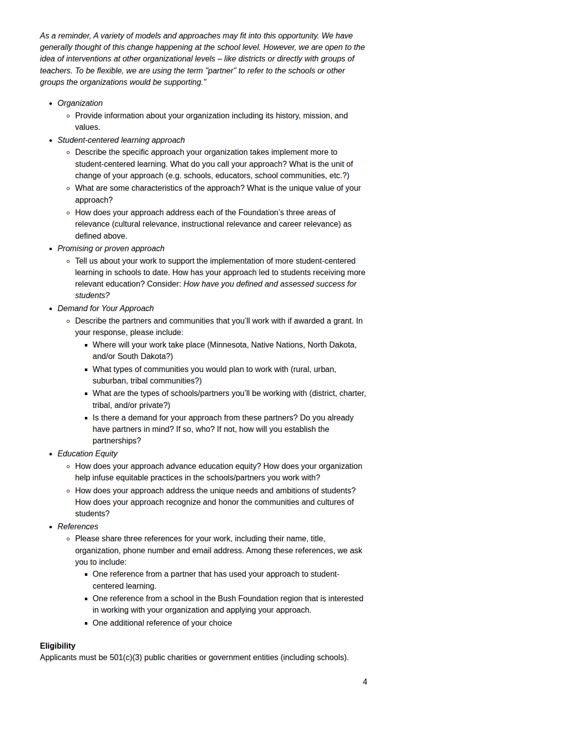As a reminder, A variety of models and approaches may fit into this opportunity. We have generally thought of this change happening at the school level. However, we are open to the idea of interventions at other organizational levels – like districts or directly with groups of teachers. To be flexible, we are using the term "partner" to refer to the schools or other groups the organizations would be supporting."
Organization
Provide information about your organization including its history, mission, and values.
Student-centered learning approach
Describe the specific approach your organization takes implement more to student-centered learning. What do you call your approach? What is the unit of change of your approach (e.g. schools, educators, school communities, etc.?)
What are some characteristics of the approach? What is the unique value of your approach?
How does your approach address each of the Foundation’s three areas of relevance (cultural relevance, instructional relevance and career relevance) as defined above.
Promising or proven approach
Tell us about your work to support the implementation of more student-centered learning in schools to date. How has your approach led to students receiving more relevant education? Consider: How have you defined and assessed success for students?
Demand for Your Approach
Describe the partners and communities that you’ll work with if awarded a grant. In your response, please include:
Where will your work take place (Minnesota, Native Nations, North Dakota, and/or South Dakota?)
What types of communities you would plan to work with (rural, urban, suburban, tribal communities?)
What are the types of schools/partners you’ll be working with (district, charter, tribal, and/or private?)
Is there a demand for your approach from these partners? Do you already have partners in mind? If so, who? If not, how will you establish the partnerships?
Education Equity
How does your approach advance education equity? How does your organization help infuse equitable practices in the schools/partners you work with?
How does your approach address the unique needs and ambitions of students? How does your approach recognize and honor the communities and cultures of students?
References
Please share three references for your work, including their name, title, organization, phone number and email address. Among these references, we ask you to include:
One reference from a partner that has used your approach to student-centered learning.
One reference from a school in the Bush Foundation region that is interested in working with your organization and applying your approach.
One additional reference of your choice
Eligibility
Applicants must be 501(c)(3) public charities or government entities (including schools).
4